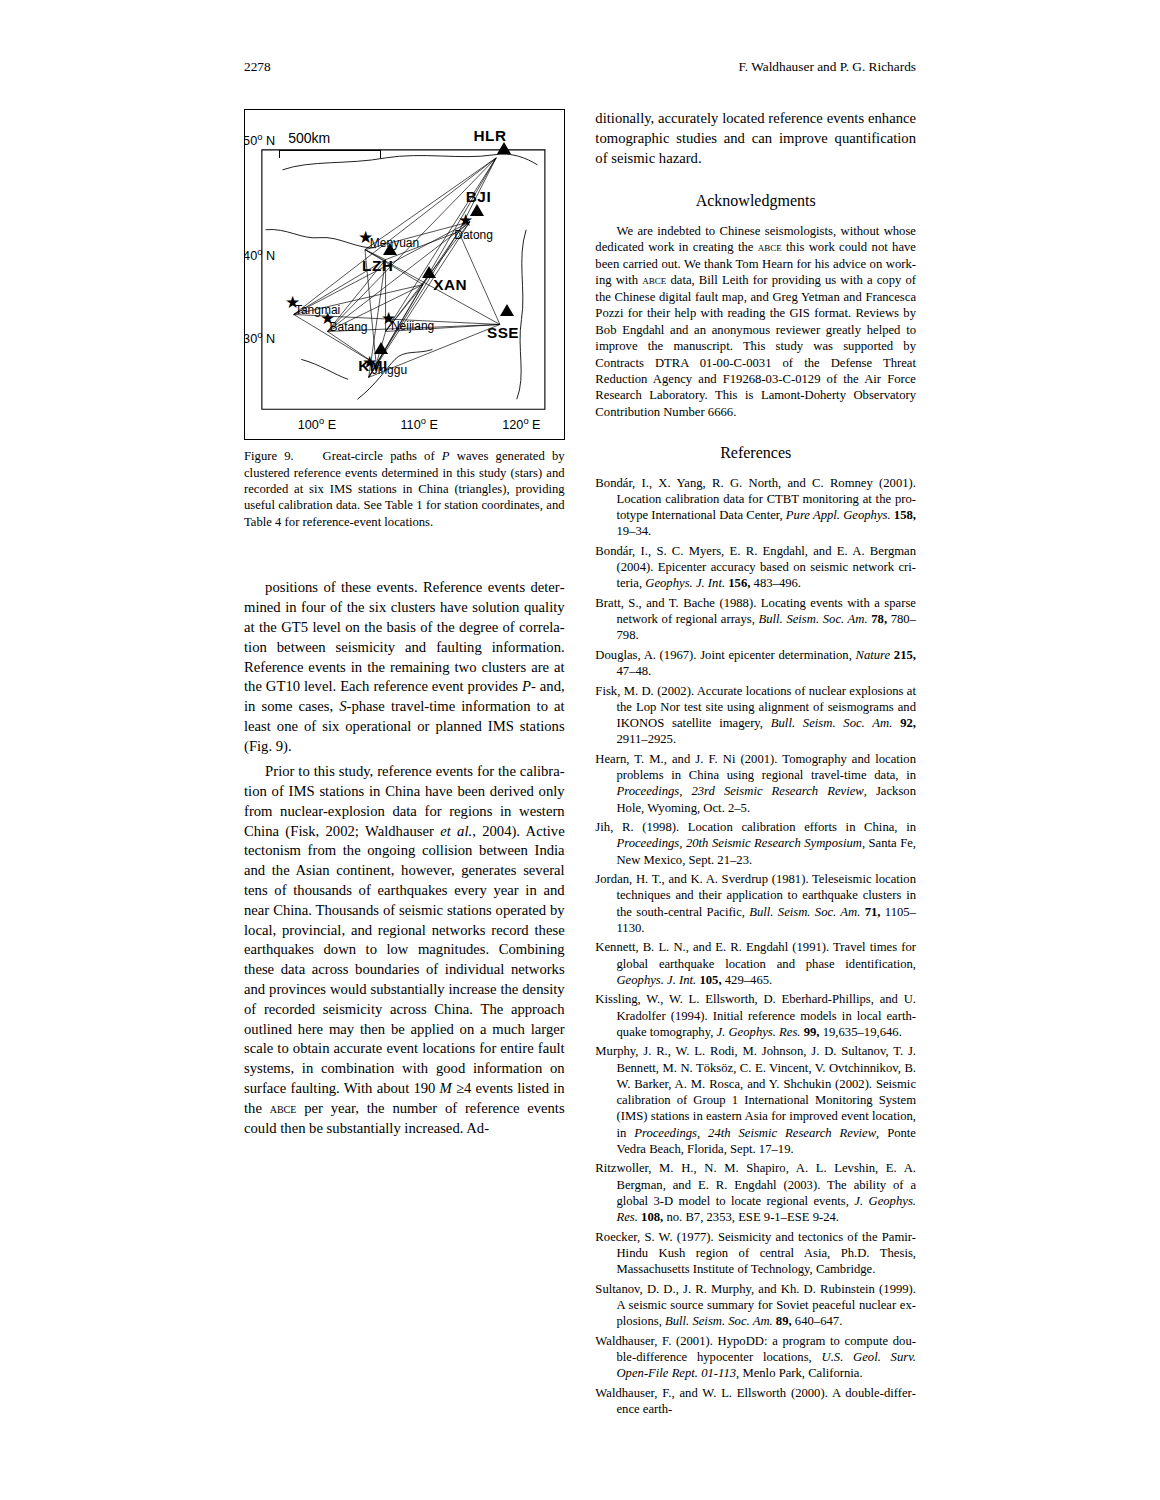2278 F. Waldhauser and P. G. Richards
500km
50o N
40o N
30o N
100o E
110o E
120o E
HLR
BJI
LZH
XAN
SSE
KMI
★
Menyuan
★
Datong
★
Tangmai
★
Batang
★
Neijiang
★
Jinggu
Figure 9. Great-circle paths of P waves generated by clustered reference events determined in this study (stars) and recorded at six IMS stations in China (triangles), providing useful calibration data. See Table 1 for station coordinates, and Table 4 for reference-event locations.
positions of these events. Reference events determined in four of the six clusters have solution quality at the GT5 level on the basis of the degree of correlation between seismicity and faulting information. Reference events in the remaining two clusters are at the GT10 level. Each reference event provides P- and, in some cases, S-phase travel-time information to at least one of six operational or planned IMS stations (Fig. 9).
Prior to this study, reference events for the calibration of IMS stations in China have been derived only from nuclear-explosion data for regions in western China (Fisk, 2002; Waldhauser et al., 2004). Active tectonism from the ongoing collision between India and the Asian continent, however, generates several tens of thousands of earthquakes every year in and near China. Thousands of seismic stations operated by local, provincial, and regional networks record these earthquakes down to low magnitudes. Combining these data across boundaries of individual networks and provinces would substantially increase the density of recorded seismicity across China. The approach outlined here may then be applied on a much larger scale to obtain accurate event locations for entire fault systems, in combination with good information on surface faulting. With about 190 M ≥4 events listed in the abce per year, the number of reference events could then be substantially increased. Ad-
ditionally, accurately located reference events enhance tomographic studies and can improve quantification of seismic hazard.
Acknowledgments
We are indebted to Chinese seismologists, without whose dedicated work in creating the abce this work could not have been carried out. We thank Tom Hearn for his advice on working with abce data, Bill Leith for providing us with a copy of the Chinese digital fault map, and Greg Yetman and Francesca Pozzi for their help with reading the GIS format. Reviews by Bob Engdahl and an anonymous reviewer greatly helped to improve the manuscript. This study was supported by Contracts DTRA 01-00-C-0031 of the Defense Threat Reduction Agency and F19268-03-C-0129 of the Air Force Research Laboratory. This is Lamont-Doherty Observatory Contribution Number 6666.
References
Bondár, I., X. Yang, R. G. North, and C. Romney (2001). Location calibration data for CTBT monitoring at the prototype International Data Center, Pure Appl. Geophys. 158, 19–34.
Bondár, I., S. C. Myers, E. R. Engdahl, and E. A. Bergman (2004). Epicenter accuracy based on seismic network criteria, Geophys. J. Int. 156, 483–496.
Bratt, S., and T. Bache (1988). Locating events with a sparse network of regional arrays, Bull. Seism. Soc. Am. 78, 780–798.
Douglas, A. (1967). Joint epicenter determination, Nature 215, 47–48.
Fisk, M. D. (2002). Accurate locations of nuclear explosions at the Lop Nor test site using alignment of seismograms and IKONOS satellite imagery, Bull. Seism. Soc. Am. 92, 2911–2925.
Hearn, T. M., and J. F. Ni (2001). Tomography and location problems in China using regional travel-time data, in Proceedings, 23rd Seismic Research Review, Jackson Hole, Wyoming, Oct. 2–5.
Jih, R. (1998). Location calibration efforts in China, in Proceedings, 20th Seismic Research Symposium, Santa Fe, New Mexico, Sept. 21–23.
Jordan, H. T., and K. A. Sverdrup (1981). Teleseismic location techniques and their application to earthquake clusters in the south-central Pacific, Bull. Seism. Soc. Am. 71, 1105–1130.
Kennett, B. L. N., and E. R. Engdahl (1991). Travel times for global earthquake location and phase identification, Geophys. J. Int. 105, 429–465.
Kissling, W., W. L. Ellsworth, D. Eberhard-Phillips, and U. Kradolfer (1994). Initial reference models in local earthquake tomography, J. Geophys. Res. 99, 19,635–19,646.
Murphy, J. R., W. L. Rodi, M. Johnson, J. D. Sultanov, T. J. Bennett, M. N. Töksöz, C. E. Vincent, V. Ovtchinnikov, B. W. Barker, A. M. Rosca, and Y. Shchukin (2002). Seismic calibration of Group 1 International Monitoring System (IMS) stations in eastern Asia for improved event location, in Proceedings, 24th Seismic Research Review, Ponte Vedra Beach, Florida, Sept. 17–19.
Ritzwoller, M. H., N. M. Shapiro, A. L. Levshin, E. A. Bergman, and E. R. Engdahl (2003). The ability of a global 3-D model to locate regional events, J. Geophys. Res. 108, no. B7, 2353, ESE 9-1–ESE 9-24.
Roecker, S. W. (1977). Seismicity and tectonics of the Pamir-Hindu Kush region of central Asia, Ph.D. Thesis, Massachusetts Institute of Technology, Cambridge.
Sultanov, D. D., J. R. Murphy, and Kh. D. Rubinstein (1999). A seismic source summary for Soviet peaceful nuclear explosions, Bull. Seism. Soc. Am. 89, 640–647.
Waldhauser, F. (2001). HypoDD: a program to compute double-difference hypocenter locations, U.S. Geol. Surv. Open-File Rept. 01-113, Menlo Park, California.
Waldhauser, F., and W. L. Ellsworth (2000). A double-difference earth-